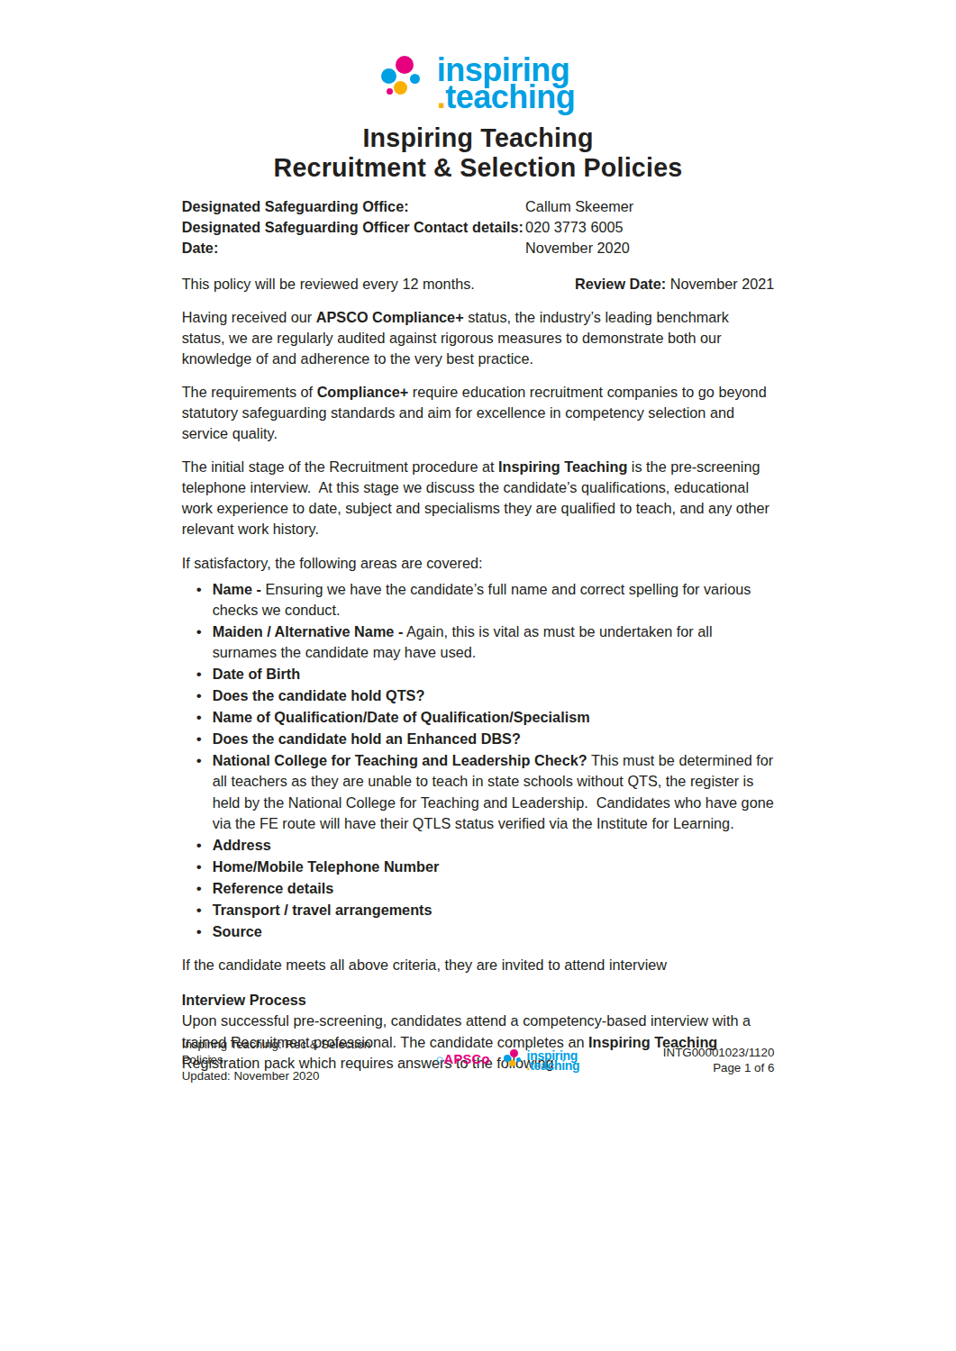inspiring . teaching
Inspiring TeachingRecruitment & Selection Policies
| Designated Safeguarding Office: | Callum Skeemer |
| Designated Safeguarding Officer Contact details: | 020 3773 6005 |
| Date: | November 2020 |
Review Date: November 2021 This policy will be reviewed every 12 months.
Having received our APSCO Compliance+ status, the industry’s leading benchmark status, we are regularly audited against rigorous measures to demonstrate both our knowledge of and adherence to the very best practice.
The requirements of Compliance+ require education recruitment companies to go beyond statutory safeguarding standards and aim for excellence in competency selection and service quality.
The initial stage of the Recruitment procedure at Inspiring Teaching is the pre-screening telephone interview. At this stage we discuss the candidate’s qualifications, educational work experience to date, subject and specialisms they are qualified to teach, and any other relevant work history.
If satisfactory, the following areas are covered:
Name - Ensuring we have the candidate’s full name and correct spelling for various checks we conduct.
Maiden / Alternative Name - Again, this is vital as must be undertaken for all surnames the candidate may have used.
Date of Birth
Does the candidate hold QTS?
Name of Qualification/Date of Qualification/Specialism
Does the candidate hold an Enhanced DBS?
National College for Teaching and Leadership Check? This must be determined for all teachers as they are unable to teach in state schools without QTS, the register is held by the National College for Teaching and Leadership. Candidates who have gone via the FE route will have their QTLS status verified via the Institute for Learning.
Address
Home/Mobile Telephone Number
Reference details
Transport / travel arrangements
Source
If the candidate meets all above criteria, they are invited to attend interview
Interview Process
Upon successful pre-screening, candidates attend a competency-based interview with a trained Recruitment professional. The candidate completes an Inspiring Teaching Registration pack which requires answers to the following:
| Inspiring Teaching: Rec & Selection Policies Updated: November 2020 | ○ APSCo inspiring . teaching | INTG00001023/1120 Page 1 of 6 |